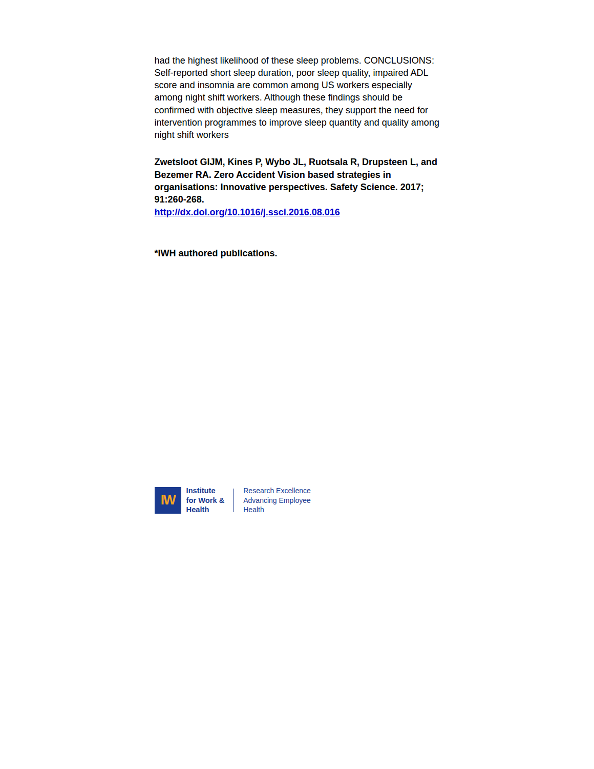had the highest likelihood of these sleep problems. CONCLUSIONS: Self-reported short sleep duration, poor sleep quality, impaired ADL score and insomnia are common among US workers especially among night shift workers. Although these findings should be confirmed with objective sleep measures, they support the need for intervention programmes to improve sleep quantity and quality among night shift workers
Zwetsloot GIJM, Kines P, Wybo JL, Ruotsala R, Drupsteen L, and Bezemer RA. Zero Accident Vision based strategies in organisations: Innovative perspectives. Safety Science. 2017; 91:260-268.
http://dx.doi.org/10.1016/j.ssci.2016.08.016
*IWH authored publications.
IW
Institute
for Work &
Health
Research Excellence
Advancing Employee
Health